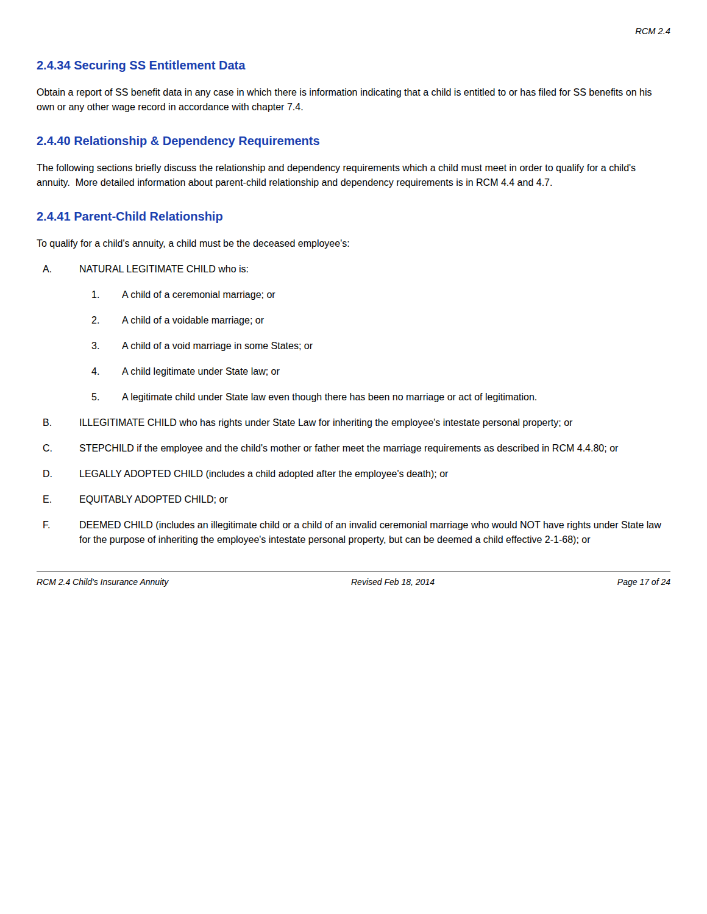RCM 2.4
2.4.34 Securing SS Entitlement Data
Obtain a report of SS benefit data in any case in which there is information indicating that a child is entitled to or has filed for SS benefits on his own or any other wage record in accordance with chapter 7.4.
2.4.40 Relationship & Dependency Requirements
The following sections briefly discuss the relationship and dependency requirements which a child must meet in order to qualify for a child's annuity. More detailed information about parent-child relationship and dependency requirements is in RCM 4.4 and 4.7.
2.4.41 Parent-Child Relationship
To qualify for a child's annuity, a child must be the deceased employee's:
A.
NATURAL LEGITIMATE CHILD who is:
1.
A child of a ceremonial marriage; or
2.
A child of a voidable marriage; or
3.
A child of a void marriage in some States; or
4.
A child legitimate under State law; or
5.
A legitimate child under State law even though there has been no marriage or act of legitimation.
B.
ILLEGITIMATE CHILD who has rights under State Law for inheriting the employee's intestate personal property; or
C.
STEPCHILD if the employee and the child's mother or father meet the marriage requirements as described in RCM 4.4.80; or
D.
LEGALLY ADOPTED CHILD (includes a child adopted after the employee's death); or
E.
EQUITABLY ADOPTED CHILD; or
F.
DEEMED CHILD (includes an illegitimate child or a child of an invalid ceremonial marriage who would NOT have rights under State law for the purpose of inheriting the employee's intestate personal property, but can be deemed a child effective 2-1-68); or
RCM 2.4 Child's Insurance Annuity
Revised Feb 18, 2014
Page 17 of 24